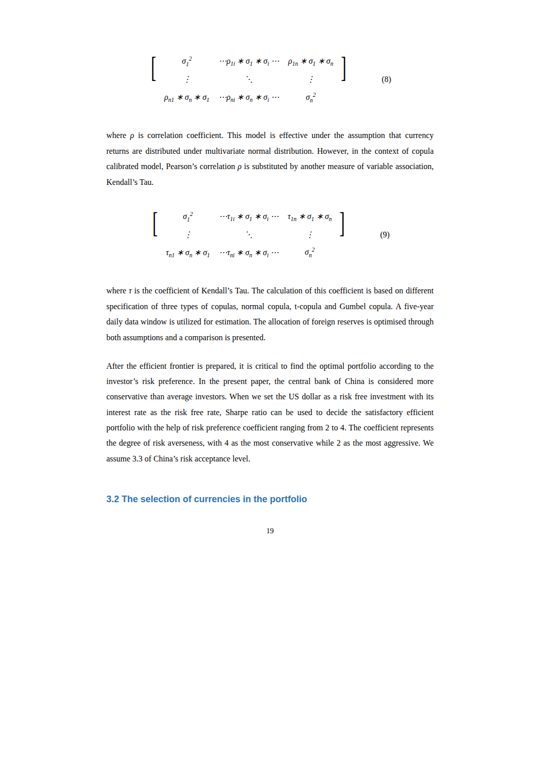[
| σ 1 2 | ⋯ρ 1 i ∗ σ 1 ∗ σ i ⋯ | ρ 1 n ∗ σ 1 ∗ σ n |
| ⋮ | ⋱ | ⋮ |
| ρ n 1 ∗ σ n ∗ σ 1 | ⋯ρ ni ∗ σ n ∗ σ i ⋯ | σ n 2 |
] (8)
where ρ is correlation coefficient. This model is effective under the assumption that currency returns are distributed under multivariate normal distribution. However, in the context of copula calibrated model, Pearson’s correlation ρ is substituted by another measure of variable association, Kendall’s Tau.
[
| σ 1 2 | ⋯τ 1 i ∗ σ 1 ∗ σ i ⋯ | τ 1 n ∗ σ 1 ∗ σ n |
| ⋮ | ⋱ | ⋮ |
| τ n 1 ∗ σ n ∗ σ 1 | ⋯τ ni ∗ σ n ∗ σ i ⋯ | σ n 2 |
] (9)
where τ is the coefficient of Kendall’s Tau. The calculation of this coefficient is based on different specification of three types of copulas, normal copula, t-copula and Gumbel copula. A five-year daily data window is utilized for estimation. The allocation of foreign reserves is optimised through both assumptions and a comparison is presented.
After the efficient frontier is prepared, it is critical to find the optimal portfolio according to the investor’s risk preference. In the present paper, the central bank of China is considered more conservative than average investors. When we set the US dollar as a risk free investment with its interest rate as the risk free rate, Sharpe ratio can be used to decide the satisfactory efficient portfolio with the help of risk preference coefficient ranging from 2 to 4. The coefficient represents the degree of risk averseness, with 4 as the most conservative while 2 as the most aggressive. We assume 3.3 of China’s risk acceptance level.
3.2 The selection of currencies in the portfolio
19